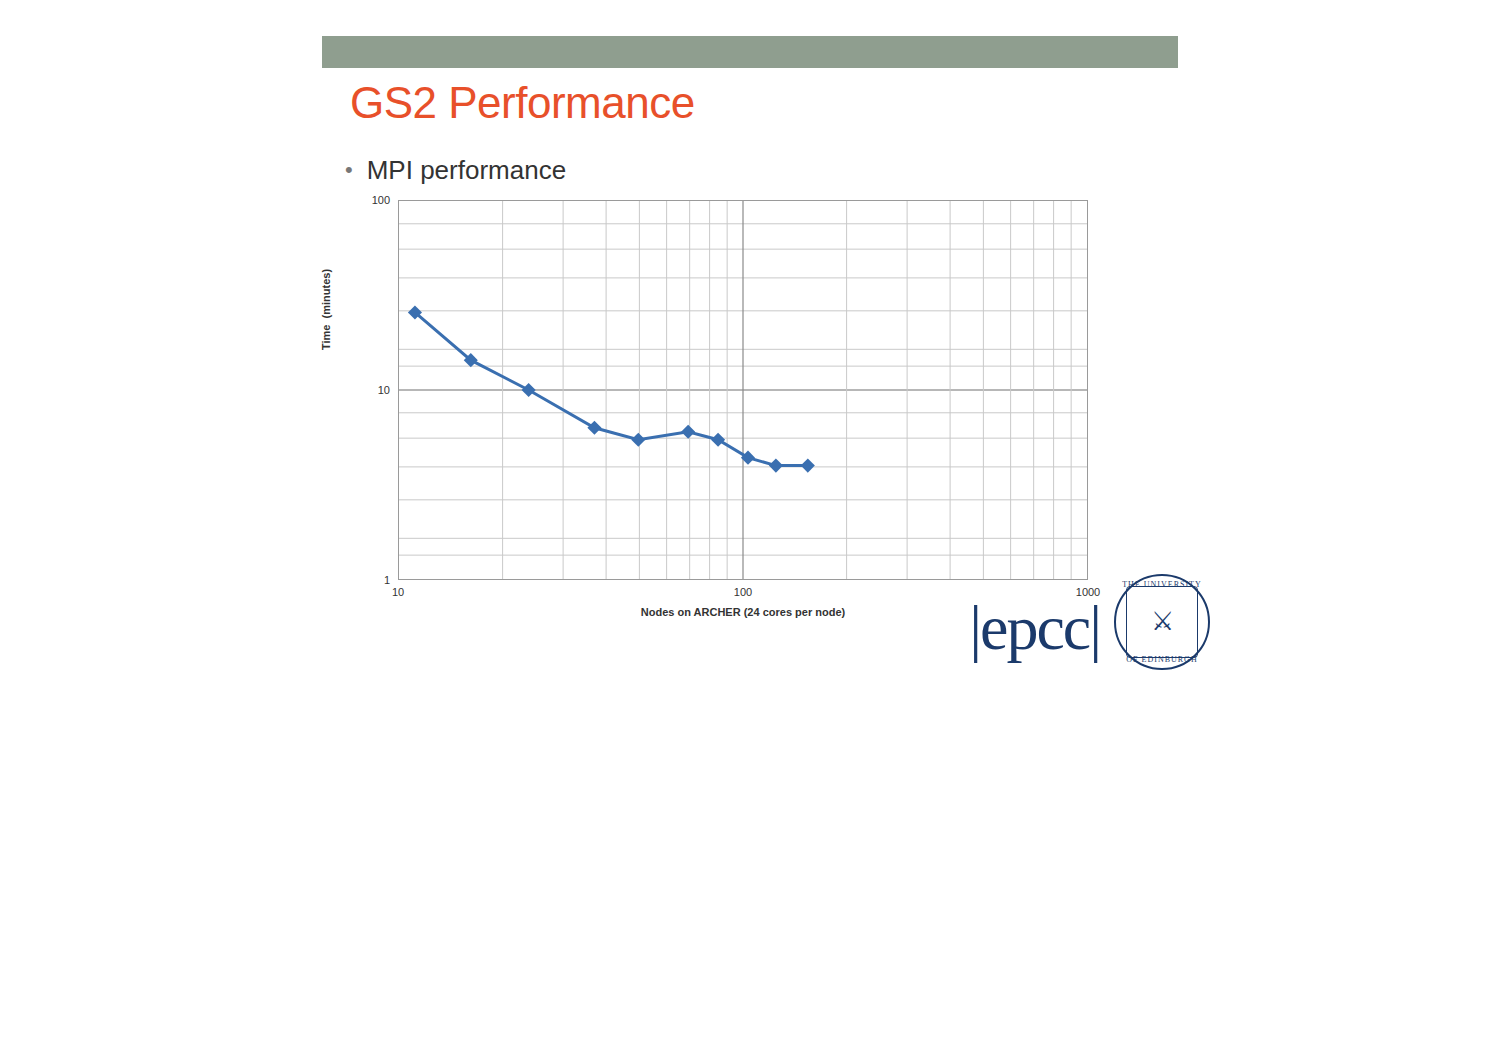GS2 Performance
•MPI performance
Time (minutes)
100
10
1
10
100
1000
Nodes on ARCHER (24 cores per node)
|epcc|
THE UNIVERSITY
⚔
OF EDINBURGH